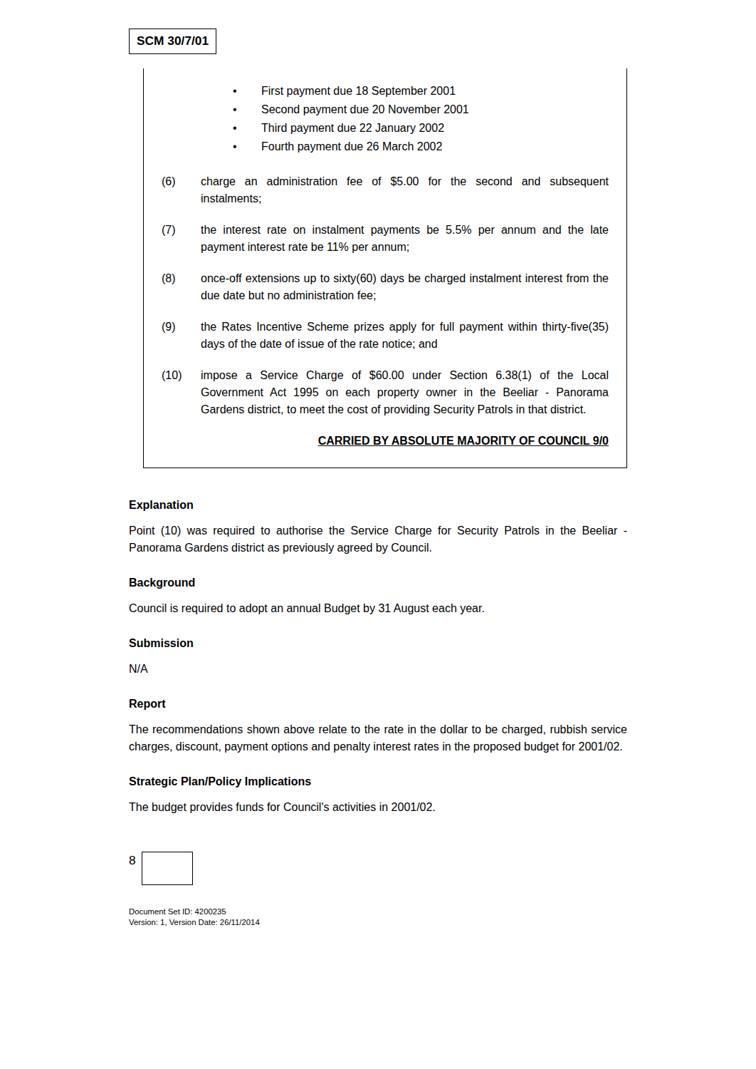SCM 30/7/01
First payment due 18 September 2001
Second payment due 20 November 2001
Third payment due 22 January 2002
Fourth payment due 26 March 2002
(6)
charge an administration fee of $5.00 for the second and subsequent instalments;
(7)
the interest rate on instalment payments be 5.5% per annum and the late payment interest rate be 11% per annum;
(8)
once-off extensions up to sixty(60) days be charged instalment interest from the due date but no administration fee;
(9)
the Rates Incentive Scheme prizes apply for full payment within thirty-five(35) days of the date of issue of the rate notice; and
(10)
impose a Service Charge of $60.00 under Section 6.38(1) of the Local Government Act 1995 on each property owner in the Beeliar - Panorama Gardens district, to meet the cost of providing Security Patrols in that district.
CARRIED BY ABSOLUTE MAJORITY OF COUNCIL 9/0
Explanation
Point (10) was required to authorise the Service Charge for Security Patrols in the Beeliar - Panorama Gardens district as previously agreed by Council.
Background
Council is required to adopt an annual Budget by 31 August each year.
Submission
N/A
Report
The recommendations shown above relate to the rate in the dollar to be charged, rubbish service charges, discount, payment options and penalty interest rates in the proposed budget for 2001/02.
Strategic Plan/Policy Implications
The budget provides funds for Council's activities in 2001/02.
8
Document Set ID: 4200235
Version: 1, Version Date: 26/11/2014